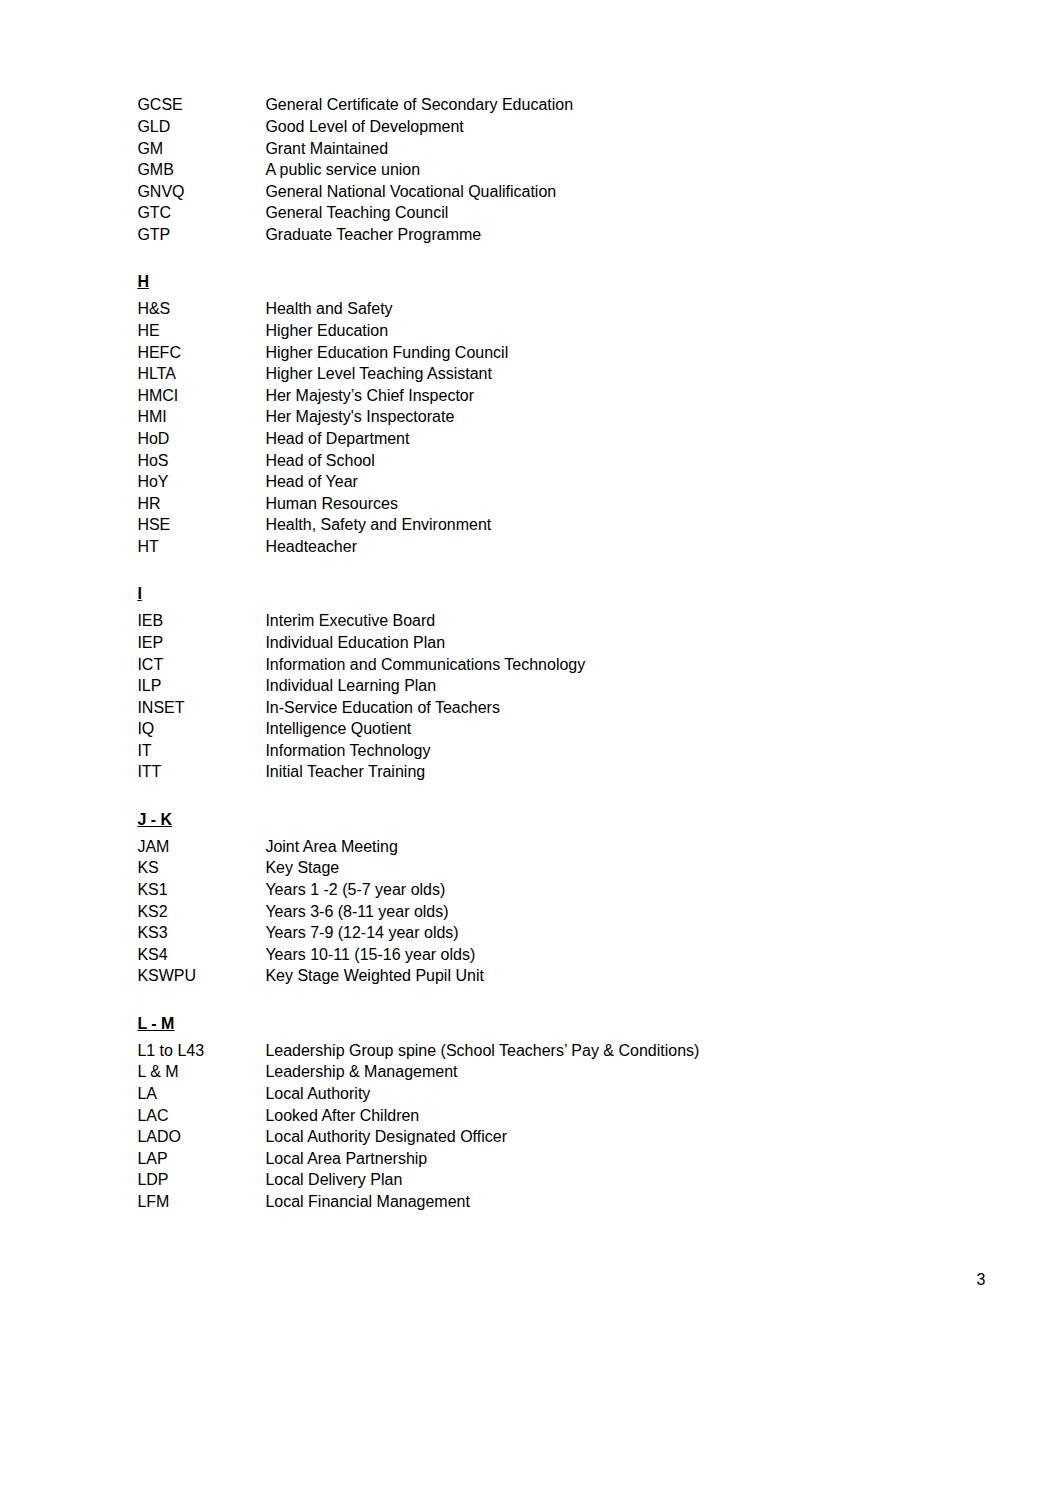GCSE General Certificate of Secondary Education
GLD Good Level of Development
GM Grant Maintained
GMB A public service union
GNVQ General National Vocational Qualification
GTC General Teaching Council
GTP Graduate Teacher Programme
H
H&S Health and Safety
HE Higher Education
HEFC Higher Education Funding Council
HLTA Higher Level Teaching Assistant
HMCI Her Majesty’s Chief Inspector
HMI Her Majesty's Inspectorate
HoD Head of Department
HoS Head of School
HoY Head of Year
HR Human Resources
HSE Health, Safety and Environment
HT Headteacher
I
IEB Interim Executive Board
IEP Individual Education Plan
ICT Information and Communications Technology
ILP Individual Learning Plan
INSET In-Service Education of Teachers
IQ Intelligence Quotient
IT Information Technology
ITT Initial Teacher Training
J - K
JAM Joint Area Meeting
KS Key Stage
KS1 Years 1 -2 (5-7 year olds)
KS2 Years 3-6 (8-11 year olds)
KS3 Years 7-9 (12-14 year olds)
KS4 Years 10-11 (15-16 year olds)
KSWPU Key Stage Weighted Pupil Unit
L - M
L1 to L43 Leadership Group spine (School Teachers’ Pay & Conditions)
L & M Leadership & Management
LA Local Authority
LAC Looked After Children
LADO Local Authority Designated Officer
LAP Local Area Partnership
LDP Local Delivery Plan
LFM Local Financial Management
3